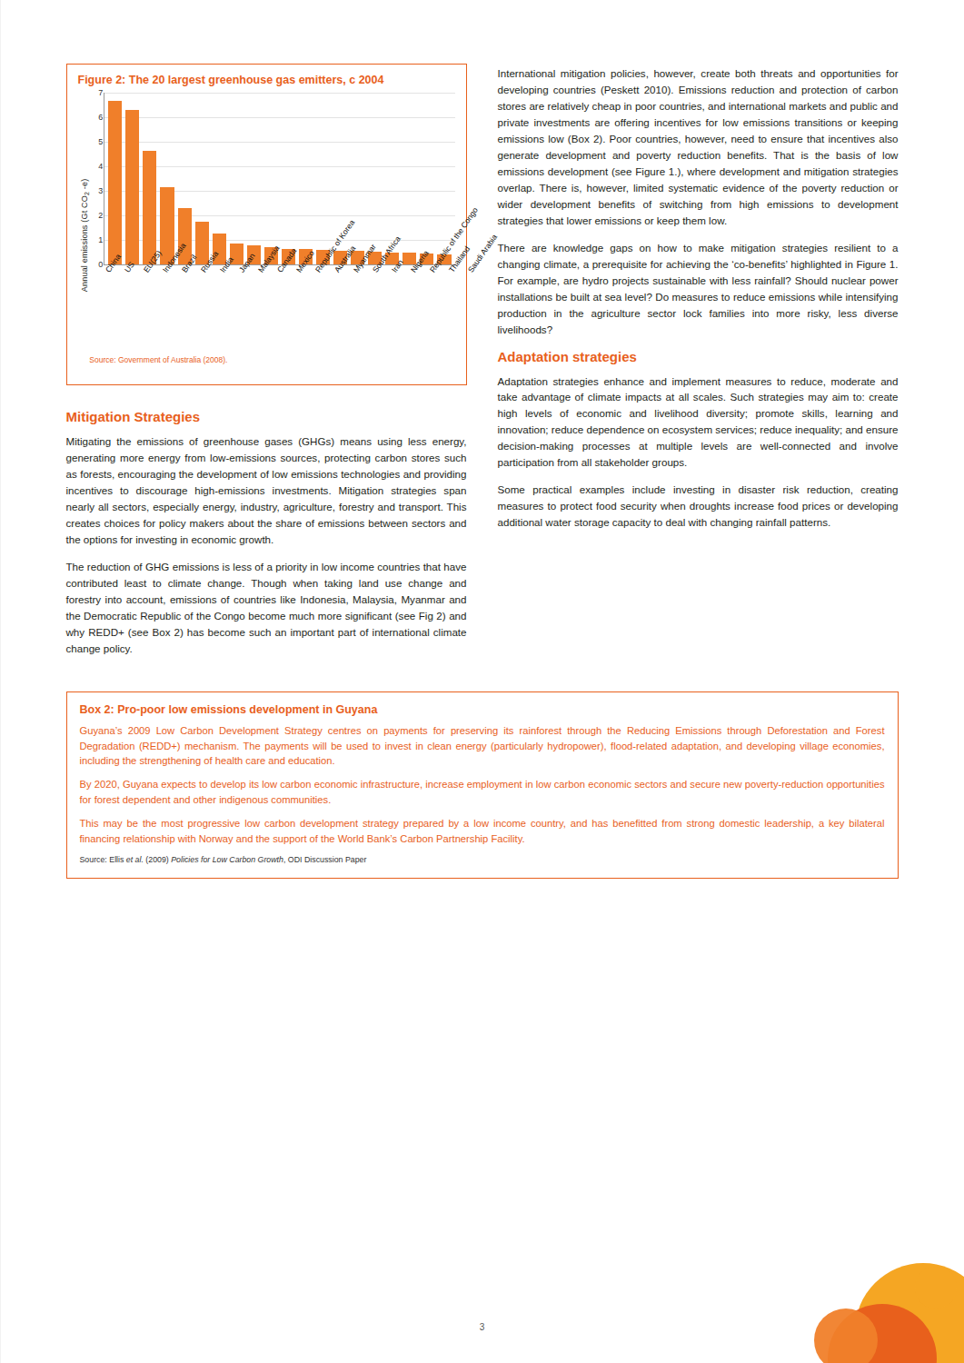Figure 2: The 20 largest greenhouse gas emitters, c 2004
Annual emissions (Gt CO2 -e)
7
6
5
4
3
2
1
0
China US EU(25) Indonesia Brazil Russia India Japan Malaysia Canada Mexico Republic of Korea Australia Myanmar South Africa Iran Nigeria Republic of the Congo Thailand Saudi Arabia
Source: Government of Australia (2008).
Mitigation Strategies
Mitigating the emissions of greenhouse gases (GHGs) means using less energy, generating more energy from low-emissions sources, protecting carbon stores such as forests, encouraging the development of low emissions technologies and providing incentives to discourage high-emissions investments. Mitigation strategies span nearly all sectors, especially energy, industry, agriculture, forestry and transport. This creates choices for policy makers about the share of emissions between sectors and the options for investing in economic growth.
The reduction of GHG emissions is less of a priority in low income countries that have contributed least to climate change. Though when taking land use change and forestry into account, emissions of countries like Indonesia, Malaysia, Myanmar and the Democratic Republic of the Congo become much more significant (see Fig 2) and why REDD+ (see Box 2) has become such an important part of international climate change policy.
International mitigation policies, however, create both threats and opportunities for developing countries (Peskett 2010). Emissions reduction and protection of carbon stores are relatively cheap in poor countries, and international markets and public and private investments are offering incentives for low emissions transitions or keeping emissions low (Box 2). Poor countries, however, need to ensure that incentives also generate development and poverty reduction benefits. That is the basis of low emissions development (see Figure 1.), where development and mitigation strategies overlap. There is, however, limited systematic evidence of the poverty reduction or wider development benefits of switching from high emissions to development strategies that lower emissions or keep them low.
There are knowledge gaps on how to make mitigation strategies resilient to a changing climate, a prerequisite for achieving the ‘co-benefits’ highlighted in Figure 1. For example, are hydro projects sustainable with less rainfall? Should nuclear power installations be built at sea level? Do measures to reduce emissions while intensifying production in the agriculture sector lock families into more risky, less diverse livelihoods?
Adaptation strategies
Adaptation strategies enhance and implement measures to reduce, moderate and take advantage of climate impacts at all scales. Such strategies may aim to: create high levels of economic and livelihood diversity; promote skills, learning and innovation; reduce dependence on ecosystem services; reduce inequality; and ensure decision-making processes at multiple levels are well-connected and involve participation from all stakeholder groups.
Some practical examples include investing in disaster risk reduction, creating measures to protect food security when droughts increase food prices or developing additional water storage capacity to deal with changing rainfall patterns.
Box 2: Pro-poor low emissions development in Guyana
Guyana’s 2009 Low Carbon Development Strategy centres on payments for preserving its rainforest through the Reducing Emissions through Deforestation and Forest Degradation (REDD+) mechanism. The payments will be used to invest in clean energy (particularly hydropower), flood-related adaptation, and developing village economies, including the strengthening of health care and education.
By 2020, Guyana expects to develop its low carbon economic infrastructure, increase employment in low carbon economic sectors and secure new poverty-reduction opportunities for forest dependent and other indigenous communities.
This may be the most progressive low carbon development strategy prepared by a low income country, and has benefitted from strong domestic leadership, a key bilateral financing relationship with Norway and the support of the World Bank’s Carbon Partnership Facility.
Source: Ellis et al. (2009) Policies for Low Carbon Growth, ODI Discussion Paper
3